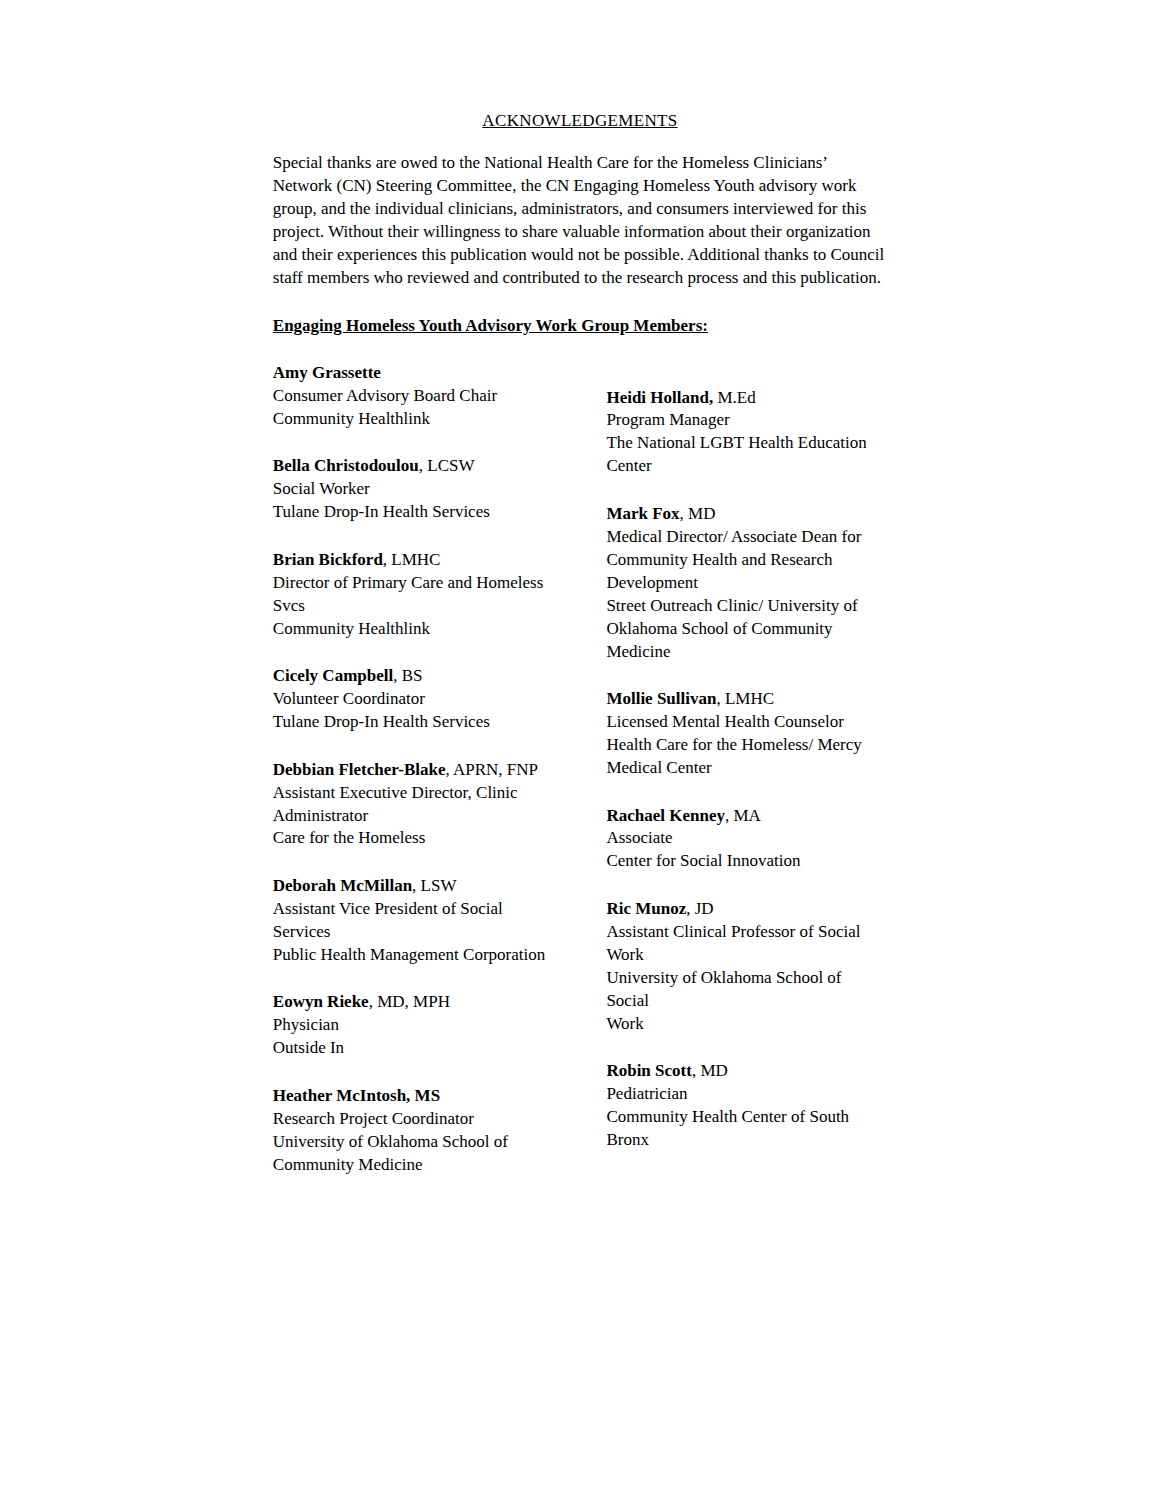ACKNOWLEDGEMENTS
Special thanks are owed to the National Health Care for the Homeless Clinicians’ Network (CN) Steering Committee, the CN Engaging Homeless Youth advisory work group, and the individual clinicians, administrators, and consumers interviewed for this project. Without their willingness to share valuable information about their organization and their experiences this publication would not be possible. Additional thanks to Council staff members who reviewed and contributed to the research process and this publication.
Engaging Homeless Youth Advisory Work Group Members:
Amy Grassette Consumer Advisory Board Chair Community Healthlink
Bella Christodoulou, LCSW Social Worker Tulane Drop-In Health Services
Brian Bickford, LMHC Director of Primary Care and Homeless Svcs Community Healthlink
Cicely Campbell, BS Volunteer Coordinator Tulane Drop-In Health Services
Debbian Fletcher-Blake, APRN, FNP Assistant Executive Director, Clinic Administrator Care for the Homeless
Deborah McMillan, LSW Assistant Vice President of Social Services Public Health Management Corporation
Eowyn Rieke, MD, MPH Physician Outside In
Heather McIntosh, MS Research Project Coordinator University of Oklahoma School of Community Medicine
Heidi Holland, M.Ed Program Manager The National LGBT Health Education Center
Mark Fox, MD Medical Director/ Associate Dean for Community Health and Research Development Street Outreach Clinic/ University of Oklahoma School of Community Medicine
Mollie Sullivan, LMHC Licensed Mental Health Counselor Health Care for the Homeless/ Mercy Medical Center
Rachael Kenney, MA Associate Center for Social Innovation
Ric Munoz, JD Assistant Clinical Professor of Social Work University of Oklahoma School of Social Work
Robin Scott, MD Pediatrician Community Health Center of South Bronx